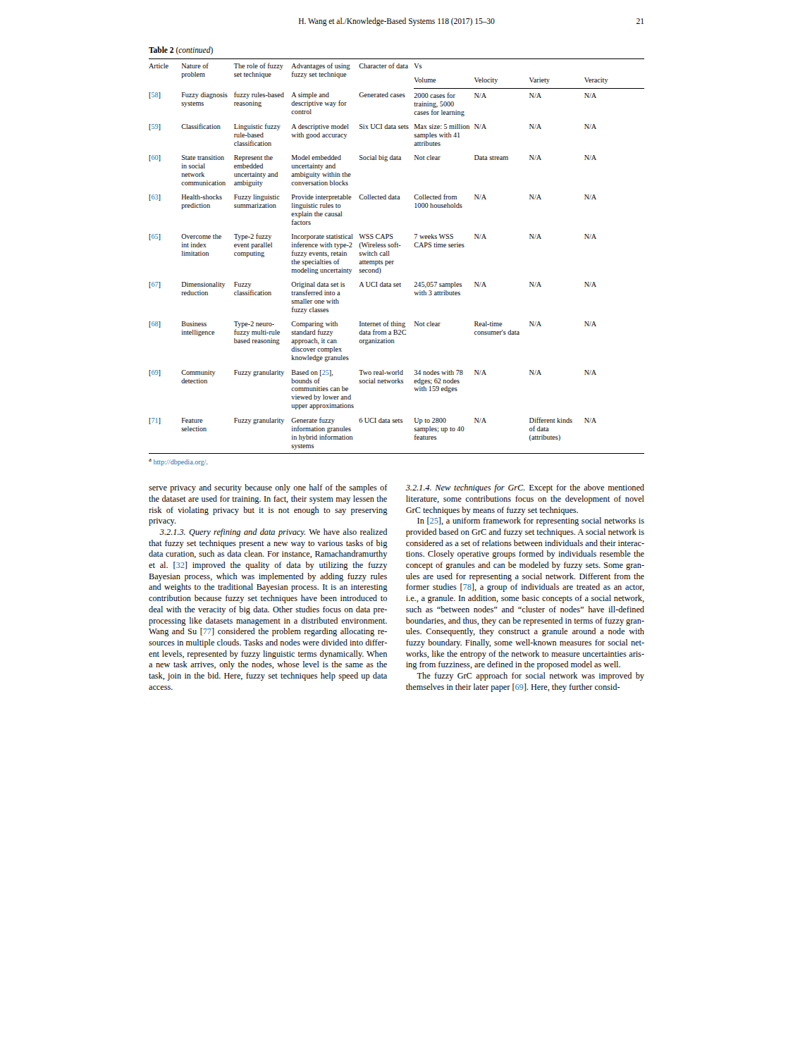H. Wang et al./Knowledge-Based Systems 118 (2017) 15–30
21
Table 2 (continued)
| Article | Nature of problem | The role of fuzzy set technique | Advantages of using fuzzy set technique | Character of data | Vs |
| --- | --- | --- | --- | --- | --- |
| Volume | Velocity | Variety | Veracity |
| [ 58 ] | Fuzzy diagnosis systems | fuzzy rules-based reasoning | A simple and descriptive way for control | Generated cases | 2000 cases for training, 5000 cases for learning | N/A | N/A | N/A |
| [ 59 ] | Classification | Linguistic fuzzy rule-based classification | A descriptive model with good accuracy | Six UCI data sets | Max size: 5 million samples with 41 attributes | N/A | N/A | N/A |
| [ 60 ] | State transition in social network communication | Represent the embedded uncertainty and ambiguity | Model embedded uncertainty and ambiguity within the conversation blocks | Social big data | Not clear | Data stream | N/A | N/A |
| [ 63 ] | Health-shocks prediction | Fuzzy linguistic summarization | Provide interpretable linguistic rules to explain the causal factors | Collected data | Collected from 1000 households | N/A | N/A | N/A |
| [ 65 ] | Overcome the int index limitation | Type-2 fuzzy event parallel computing | Incorporate statistical inference with type-2 fuzzy events, retain the specialties of modeling uncertainty | WSS CAPS (Wireless soft-switch call attempts per second) | 7 weeks WSS CAPS time series | N/A | N/A | N/A |
| [ 67 ] | Dimensionality reduction | Fuzzy classification | Original data set is transferred into a smaller one with fuzzy classes | A UCI data set | 245,057 samples with 3 attributes | N/A | N/A | N/A |
| [ 68 ] | Business intelligence | Type-2 neuro-fuzzy multi-rule based reasoning | Comparing with standard fuzzy approach, it can discover complex knowledge granules | Internet of thing data from a B2C organization | Not clear | Real-time consumer's data | N/A | N/A |
| [ 69 ] | Community detection | Fuzzy granularity | Based on [ 25 ], bounds of communities can be viewed by lower and upper approximations | Two real-world social networks | 34 nodes with 78 edges; 62 nodes with 159 edges | N/A | N/A | N/A |
| [ 71 ] | Feature selection | Fuzzy granularity | Generate fuzzy information granules in hybrid information systems | 6 UCI data sets | Up to 2800 samples; up to 40 features | N/A | Different kinds of data (attributes) | N/A |
a http://dbpedia.org/.
serve privacy and security because only one half of the samples of the dataset are used for training. In fact, their system may lessen the risk of violating privacy but it is not enough to say preserving privacy.
3.2.1.3. Query refining and data privacy. We have also realized that fuzzy set techniques present a new way to various tasks of big data curation, such as data clean. For instance, Ramachandramurthy et al. [32] improved the quality of data by utilizing the fuzzy Bayesian process, which was implemented by adding fuzzy rules and weights to the traditional Bayesian process. It is an interesting contribution because fuzzy set techniques have been introduced to deal with the veracity of big data. Other studies focus on data preprocessing like datasets management in a distributed environment. Wang and Su [77] considered the problem regarding allocating resources in multiple clouds. Tasks and nodes were divided into different levels, represented by fuzzy linguistic terms dynamically. When a new task arrives, only the nodes, whose level is the same as the task, join in the bid. Here, fuzzy set techniques help speed up data access.
3.2.1.4. New techniques for GrC. Except for the above mentioned literature, some contributions focus on the development of novel GrC techniques by means of fuzzy set techniques.
In [25], a uniform framework for representing social networks is provided based on GrC and fuzzy set techniques. A social network is considered as a set of relations between individuals and their interactions. Closely operative groups formed by individuals resemble the concept of granules and can be modeled by fuzzy sets. Some granules are used for representing a social network. Different from the former studies [78], a group of individuals are treated as an actor, i.e., a granule. In addition, some basic concepts of a social network, such as “between nodes” and “cluster of nodes” have ill-defined boundaries, and thus, they can be represented in terms of fuzzy granules. Consequently, they construct a granule around a node with fuzzy boundary. Finally, some well-known measures for social networks, like the entropy of the network to measure uncertainties arising from fuzziness, are defined in the proposed model as well.
The fuzzy GrC approach for social network was improved by themselves in their later paper [69]. Here, they further consid-